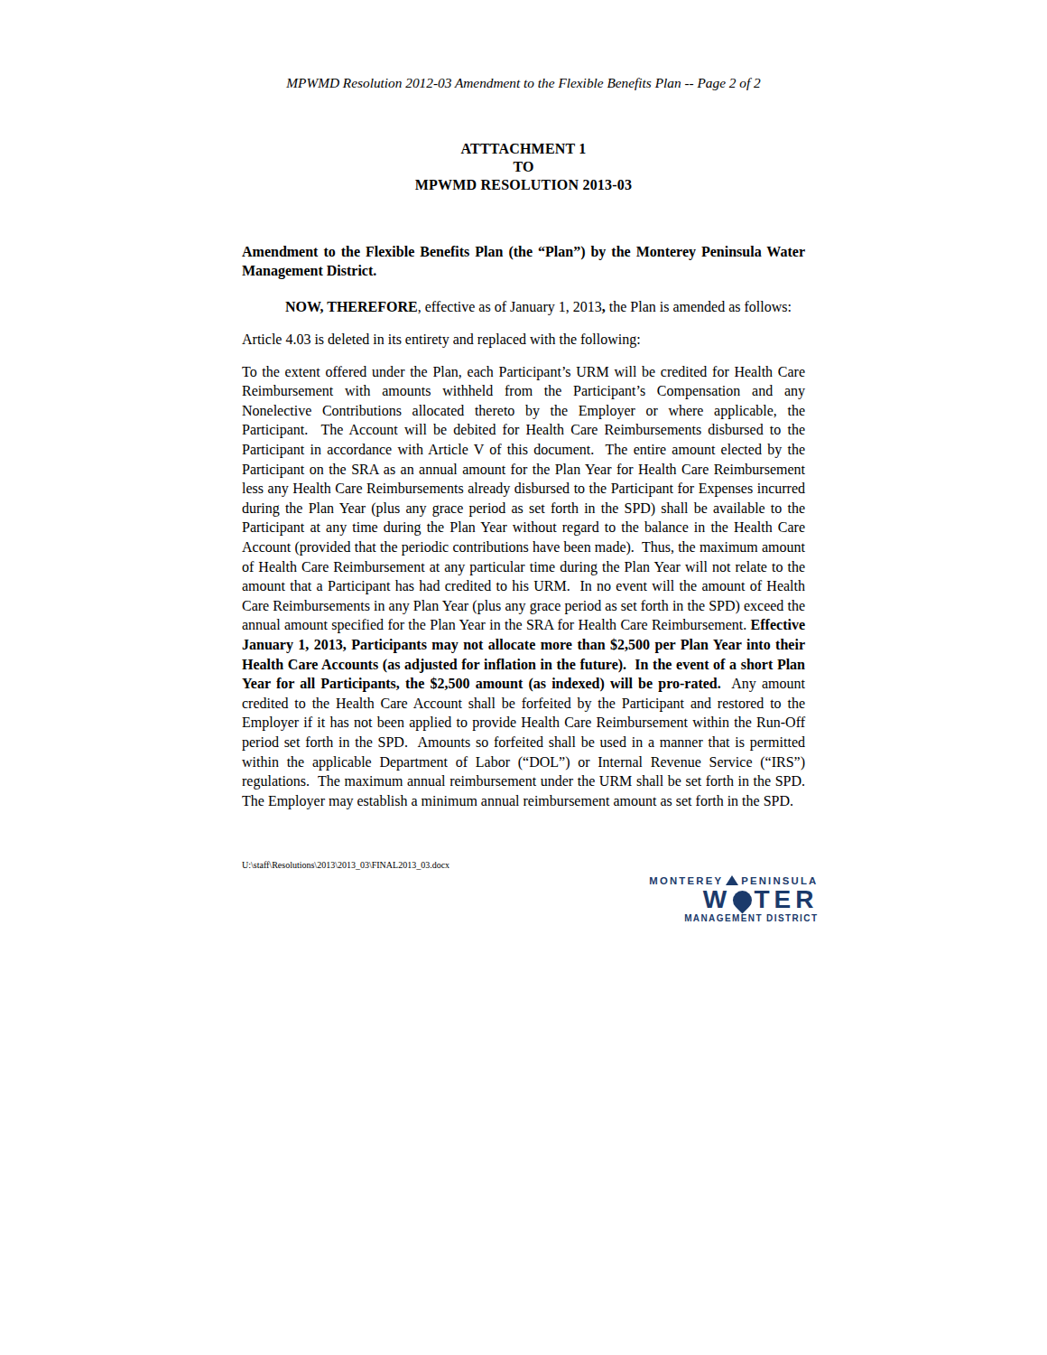MPWMD Resolution 2012-03 Amendment to the Flexible Benefits Plan -- Page 2 of 2
ATTTACHMENT 1
TO
MPWMD RESOLUTION 2013-03
Amendment to the Flexible Benefits Plan (the “Plan”) by the Monterey Peninsula Water Management District.
NOW, THEREFORE, effective as of January 1, 2013, the Plan is amended as follows:
Article 4.03 is deleted in its entirety and replaced with the following:
To the extent offered under the Plan, each Participant’s URM will be credited for Health Care Reimbursement with amounts withheld from the Participant’s Compensation and any Nonelective Contributions allocated thereto by the Employer or where applicable, the Participant. The Account will be debited for Health Care Reimbursements disbursed to the Participant in accordance with Article V of this document. The entire amount elected by the Participant on the SRA as an annual amount for the Plan Year for Health Care Reimbursement less any Health Care Reimbursements already disbursed to the Participant for Expenses incurred during the Plan Year (plus any grace period as set forth in the SPD) shall be available to the Participant at any time during the Plan Year without regard to the balance in the Health Care Account (provided that the periodic contributions have been made). Thus, the maximum amount of Health Care Reimbursement at any particular time during the Plan Year will not relate to the amount that a Participant has had credited to his URM. In no event will the amount of Health Care Reimbursements in any Plan Year (plus any grace period as set forth in the SPD) exceed the annual amount specified for the Plan Year in the SRA for Health Care Reimbursement. Effective January 1, 2013, Participants may not allocate more than $2,500 per Plan Year into their Health Care Accounts (as adjusted for inflation in the future). In the event of a short Plan Year for all Participants, the $2,500 amount (as indexed) will be pro-rated. Any amount credited to the Health Care Account shall be forfeited by the Participant and restored to the Employer if it has not been applied to provide Health Care Reimbursement within the Run-Off period set forth in the SPD. Amounts so forfeited shall be used in a manner that is permitted within the applicable Department of Labor (“DOL”) or Internal Revenue Service (“IRS”) regulations. The maximum annual reimbursement under the URM shall be set forth in the SPD. The Employer may establish a minimum annual reimbursement amount as set forth in the SPD.
U:\staff\Resolutions\2013\2013_03\FINAL2013_03.docx
MONTEREY PENINSULA
W TER
MANAGEMENT DISTRICT